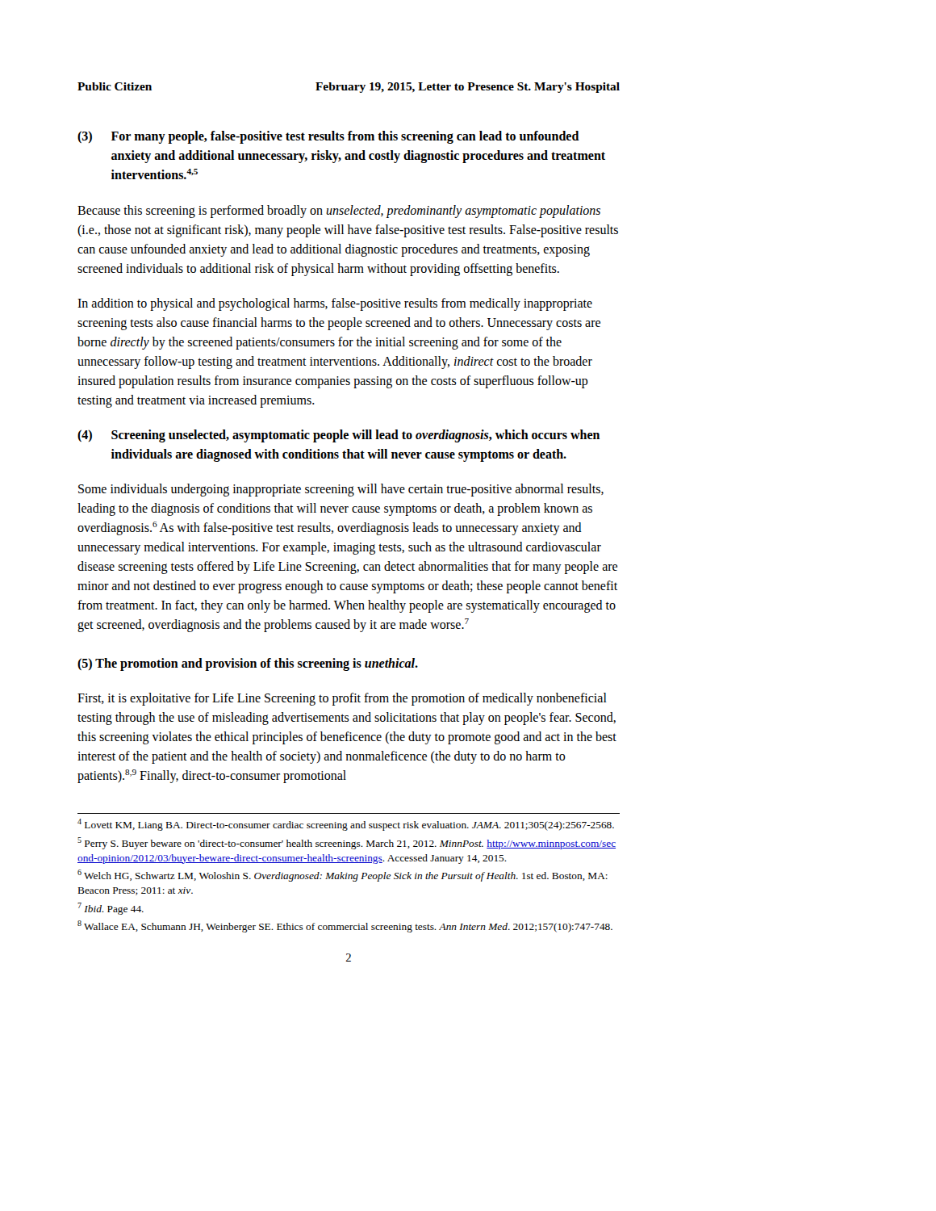Public Citizen February 19, 2015, Letter to Presence St. Mary's Hospital
(3) For many people, false-positive test results from this screening can lead to unfounded anxiety and additional unnecessary, risky, and costly diagnostic procedures and treatment interventions.4,5
Because this screening is performed broadly on unselected, predominantly asymptomatic populations (i.e., those not at significant risk), many people will have false-positive test results. False-positive results can cause unfounded anxiety and lead to additional diagnostic procedures and treatments, exposing screened individuals to additional risk of physical harm without providing offsetting benefits.
In addition to physical and psychological harms, false-positive results from medically inappropriate screening tests also cause financial harms to the people screened and to others. Unnecessary costs are borne directly by the screened patients/consumers for the initial screening and for some of the unnecessary follow-up testing and treatment interventions. Additionally, indirect cost to the broader insured population results from insurance companies passing on the costs of superfluous follow-up testing and treatment via increased premiums.
(4) Screening unselected, asymptomatic people will lead to overdiagnosis, which occurs when individuals are diagnosed with conditions that will never cause symptoms or death.
Some individuals undergoing inappropriate screening will have certain true-positive abnormal results, leading to the diagnosis of conditions that will never cause symptoms or death, a problem known as overdiagnosis.6 As with false-positive test results, overdiagnosis leads to unnecessary anxiety and unnecessary medical interventions. For example, imaging tests, such as the ultrasound cardiovascular disease screening tests offered by Life Line Screening, can detect abnormalities that for many people are minor and not destined to ever progress enough to cause symptoms or death; these people cannot benefit from treatment. In fact, they can only be harmed. When healthy people are systematically encouraged to get screened, overdiagnosis and the problems caused by it are made worse.7
(5) The promotion and provision of this screening is unethical.
First, it is exploitative for Life Line Screening to profit from the promotion of medically nonbeneficial testing through the use of misleading advertisements and solicitations that play on people's fear. Second, this screening violates the ethical principles of beneficence (the duty to promote good and act in the best interest of the patient and the health of society) and nonmaleficence (the duty to do no harm to patients).8,9 Finally, direct-to-consumer promotional
4 Lovett KM, Liang BA. Direct-to-consumer cardiac screening and suspect risk evaluation. JAMA. 2011;305(24):2567-2568.
5 Perry S. Buyer beware on 'direct-to-consumer' health screenings. March 21, 2012. MinnPost. http://www.minnpost.com/second-opinion/2012/03/buyer-beware-direct-consumer-health-screenings. Accessed January 14, 2015.
6 Welch HG, Schwartz LM, Woloshin S. Overdiagnosed: Making People Sick in the Pursuit of Health. 1st ed. Boston, MA: Beacon Press; 2011: at xiv.
7 Ibid. Page 44.
8 Wallace EA, Schumann JH, Weinberger SE. Ethics of commercial screening tests. Ann Intern Med. 2012;157(10):747-748.
2